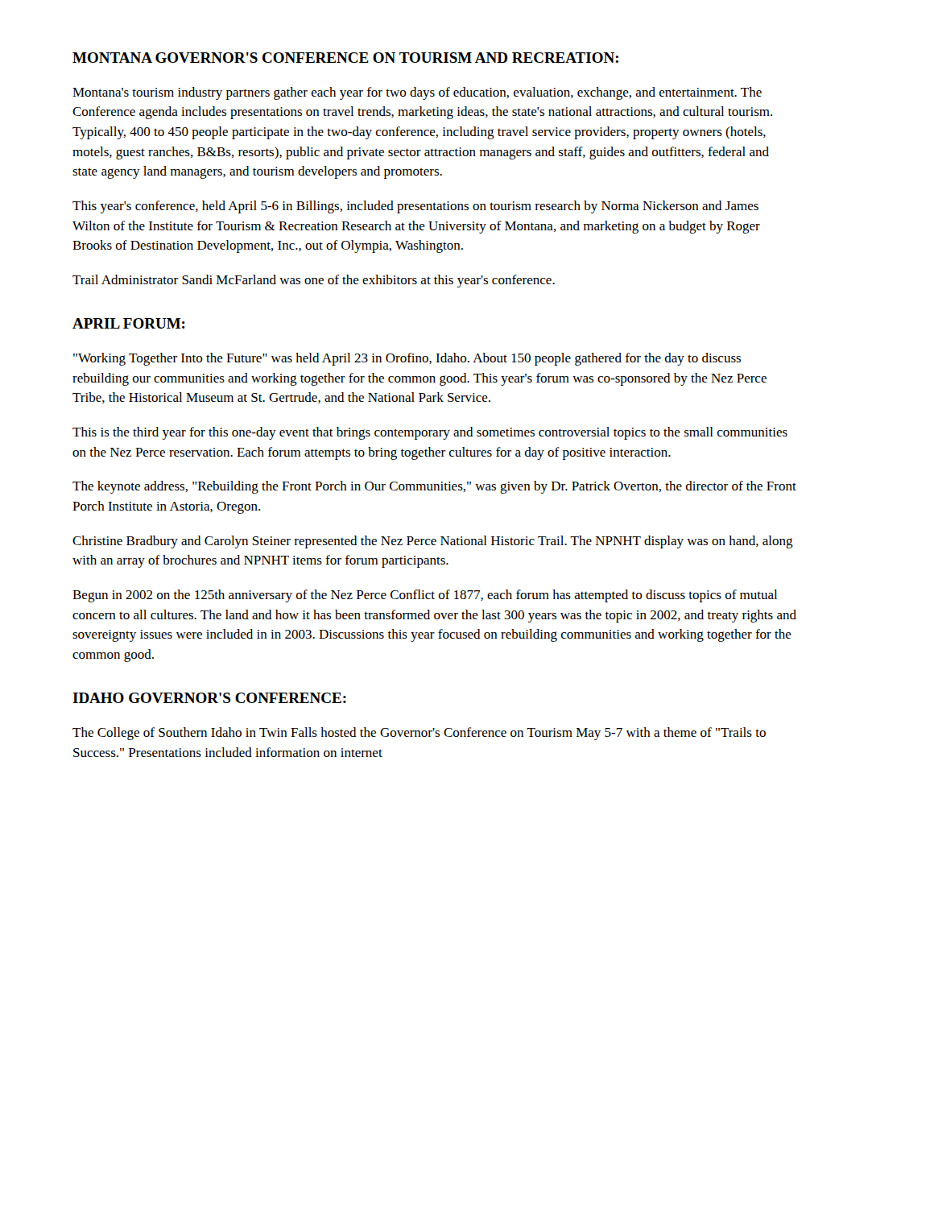MONTANA GOVERNOR'S CONFERENCE ON TOURISM AND RECREATION:
Montana's tourism industry partners gather each year for two days of education, evaluation, exchange, and entertainment. The Conference agenda includes presentations on travel trends, marketing ideas, the state's national attractions, and cultural tourism. Typically, 400 to 450 people participate in the two-day conference, including travel service providers, property owners (hotels, motels, guest ranches, B&Bs, resorts), public and private sector attraction managers and staff, guides and outfitters, federal and state agency land managers, and tourism developers and promoters.
This year's conference, held April 5-6 in Billings, included presentations on tourism research by Norma Nickerson and James Wilton of the Institute for Tourism & Recreation Research at the University of Montana, and marketing on a budget by Roger Brooks of Destination Development, Inc., out of Olympia, Washington.
Trail Administrator Sandi McFarland was one of the exhibitors at this year's conference.
APRIL FORUM:
"Working Together Into the Future" was held April 23 in Orofino, Idaho. About 150 people gathered for the day to discuss rebuilding our communities and working together for the common good. This year's forum was co-sponsored by the Nez Perce Tribe, the Historical Museum at St. Gertrude, and the National Park Service.
This is the third year for this one-day event that brings contemporary and sometimes controversial topics to the small communities on the Nez Perce reservation. Each forum attempts to bring together cultures for a day of positive interaction.
The keynote address, "Rebuilding the Front Porch in Our Communities," was given by Dr. Patrick Overton, the director of the Front Porch Institute in Astoria, Oregon.
Christine Bradbury and Carolyn Steiner represented the Nez Perce National Historic Trail. The NPNHT display was on hand, along with an array of brochures and NPNHT items for forum participants.
Begun in 2002 on the 125th anniversary of the Nez Perce Conflict of 1877, each forum has attempted to discuss topics of mutual concern to all cultures. The land and how it has been transformed over the last 300 years was the topic in 2002, and treaty rights and sovereignty issues were included in in 2003. Discussions this year focused on rebuilding communities and working together for the common good.
IDAHO GOVERNOR'S CONFERENCE:
The College of Southern Idaho in Twin Falls hosted the Governor's Conference on Tourism May 5-7 with a theme of "Trails to Success." Presentations included information on internet